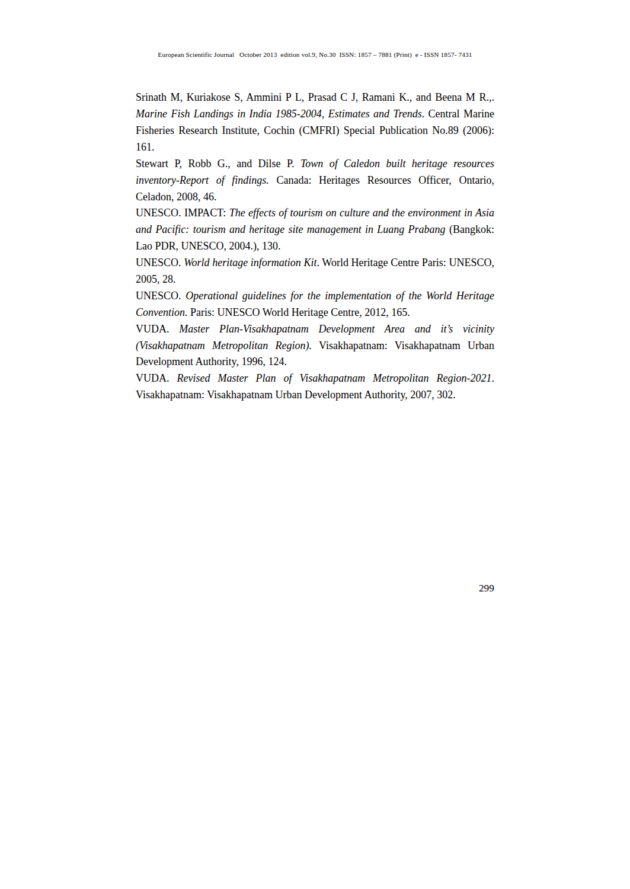European Scientific Journal October 2013 edition vol.9, No.30 ISSN: 1857 – 7881 (Print) e - ISSN 1857- 7431
Srinath M, Kuriakose S, Ammini P L, Prasad C J, Ramani K., and Beena M R.,. Marine Fish Landings in India 1985-2004, Estimates and Trends. Central Marine Fisheries Research Institute, Cochin (CMFRI) Special Publication No.89 (2006): 161.
Stewart P, Robb G., and Dilse P. Town of Caledon built heritage resources inventory-Report of findings. Canada: Heritages Resources Officer, Ontario, Celadon, 2008, 46.
UNESCO. IMPACT: The effects of tourism on culture and the environment in Asia and Pacific: tourism and heritage site management in Luang Prabang (Bangkok: Lao PDR, UNESCO, 2004.), 130.
UNESCO. World heritage information Kit. World Heritage Centre Paris: UNESCO, 2005, 28.
UNESCO. Operational guidelines for the implementation of the World Heritage Convention. Paris: UNESCO World Heritage Centre, 2012, 165.
VUDA. Master Plan-Visakhapatnam Development Area and it’s vicinity (Visakhapatnam Metropolitan Region). Visakhapatnam: Visakhapatnam Urban Development Authority, 1996, 124.
VUDA. Revised Master Plan of Visakhapatnam Metropolitan Region-2021. Visakhapatnam: Visakhapatnam Urban Development Authority, 2007, 302.
299